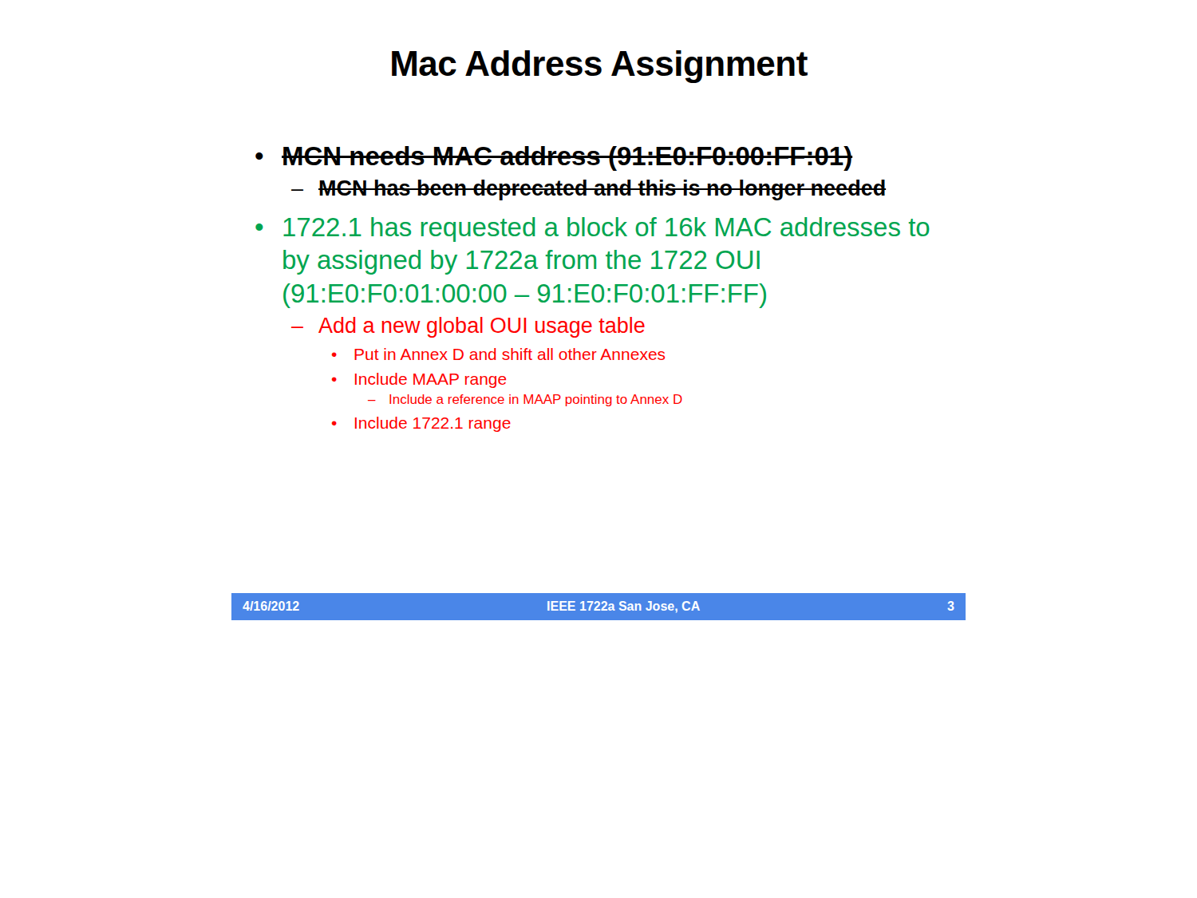Mac Address Assignment
MCN needs MAC address (91:E0:F0:00:FF:01)
MCN has been deprecated and this is no longer needed
1722.1 has requested a block of 16k MAC addresses to by assigned by 1722a from the 1722 OUI (91:E0:F0:01:00:00 – 91:E0:F0:01:FF:FF)
Add a new global OUI usage table
Put in Annex D and shift all other Annexes
Include MAAP range
Include a reference in MAAP pointing to Annex D
Include 1722.1 range
4/16/2012 IEEE 1722a San Jose, CA 3